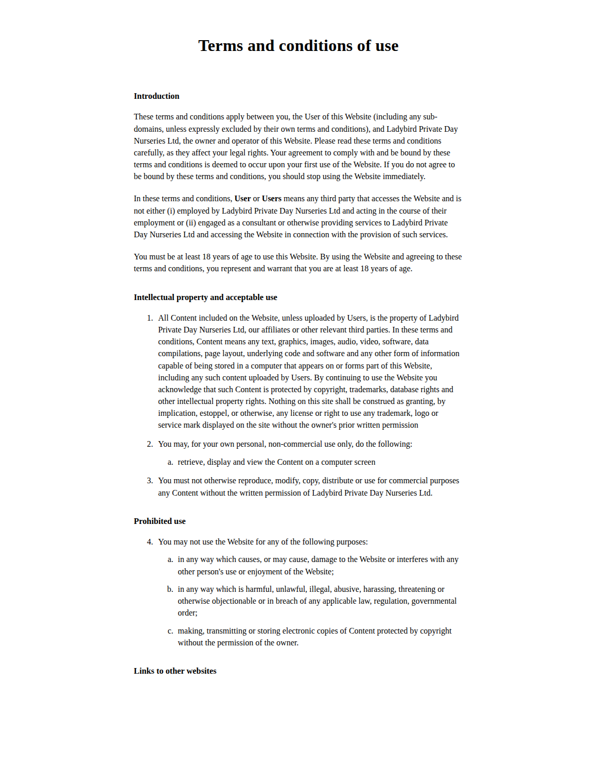Terms and conditions of use
Introduction
These terms and conditions apply between you, the User of this Website (including any sub-domains, unless expressly excluded by their own terms and conditions), and Ladybird Private Day Nurseries Ltd, the owner and operator of this Website. Please read these terms and conditions carefully, as they affect your legal rights. Your agreement to comply with and be bound by these terms and conditions is deemed to occur upon your first use of the Website. If you do not agree to be bound by these terms and conditions, you should stop using the Website immediately.
In these terms and conditions, User or Users means any third party that accesses the Website and is not either (i) employed by Ladybird Private Day Nurseries Ltd and acting in the course of their employment or (ii) engaged as a consultant or otherwise providing services to Ladybird Private Day Nurseries Ltd and accessing the Website in connection with the provision of such services.
You must be at least 18 years of age to use this Website. By using the Website and agreeing to these terms and conditions, you represent and warrant that you are at least 18 years of age.
Intellectual property and acceptable use
All Content included on the Website, unless uploaded by Users, is the property of Ladybird Private Day Nurseries Ltd, our affiliates or other relevant third parties. In these terms and conditions, Content means any text, graphics, images, audio, video, software, data compilations, page layout, underlying code and software and any other form of information capable of being stored in a computer that appears on or forms part of this Website, including any such content uploaded by Users. By continuing to use the Website you acknowledge that such Content is protected by copyright, trademarks, database rights and other intellectual property rights. Nothing on this site shall be construed as granting, by implication, estoppel, or otherwise, any license or right to use any trademark, logo or service mark displayed on the site without the owner's prior written permission
You may, for your own personal, non-commercial use only, do the following:
retrieve, display and view the Content on a computer screen
You must not otherwise reproduce, modify, copy, distribute or use for commercial purposes any Content without the written permission of Ladybird Private Day Nurseries Ltd.
Prohibited use
You may not use the Website for any of the following purposes:
in any way which causes, or may cause, damage to the Website or interferes with any other person's use or enjoyment of the Website;
in any way which is harmful, unlawful, illegal, abusive, harassing, threatening or otherwise objectionable or in breach of any applicable law, regulation, governmental order;
making, transmitting or storing electronic copies of Content protected by copyright without the permission of the owner.
Links to other websites